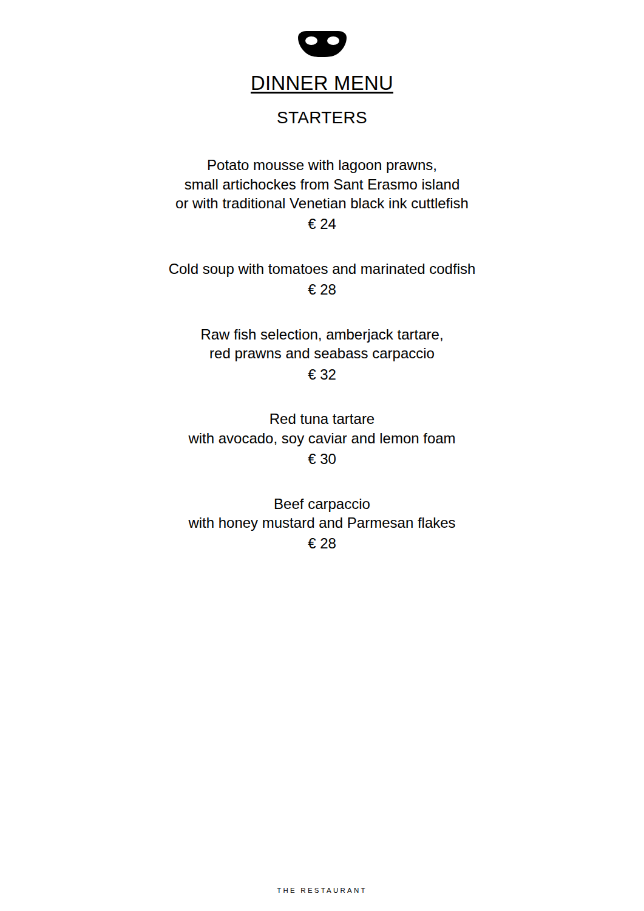DINNER MENU
STARTERS
Potato mousse with lagoon prawns,
small artichockes from Sant Erasmo island
or with traditional Venetian black ink cuttlefish € 24
Cold soup with tomatoes and marinated codfish € 28
Raw fish selection, amberjack tartare,
red prawns and seabass carpaccio € 32
Red tuna tartare
with avocado, soy caviar and lemon foam € 30
Beef carpaccio
with honey mustard and Parmesan flakes € 28
THE RESTAURANT